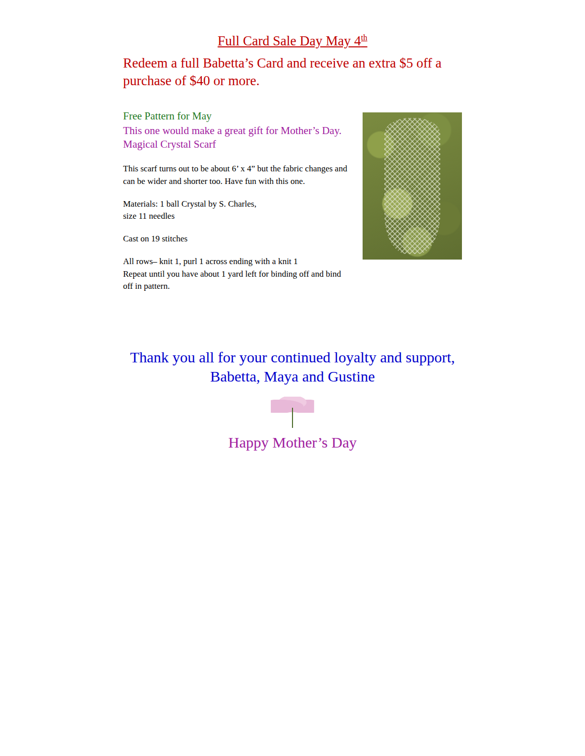Full Card Sale Day May 4th
Redeem a full Babetta’s Card and receive an extra $5 off a purchase of $40 or more.
Free Pattern for May
This one would make a great gift for Mother’s Day.
Magical Crystal Scarf
This scarf turns out to be about 6’ x 4” but the fabric changes and can be wider and shorter too. Have fun with this one.
Materials: 1 ball Crystal by S. Charles,
size 11 needles
Cast on 19 stitches
All rows– knit 1, purl 1 across ending with a knit 1
Repeat until you have about 1 yard left for binding off and bind off in pattern.
Thank you all for your continued loyalty and support, Babetta, Maya and Gustine
Happy Mother’s Day